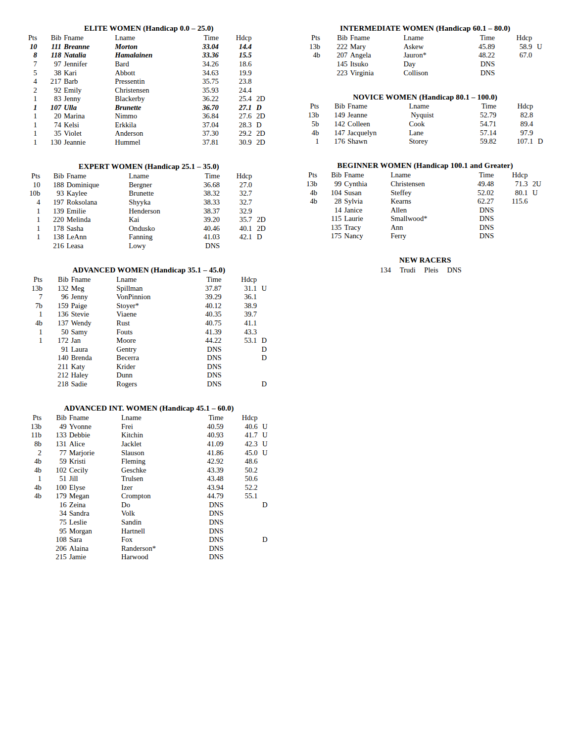ELITE WOMEN (Handicap 0.0 – 25.0)
| Pts | Bib | Fname | Lname | Time | Hdcp | |
| --- | --- | --- | --- | --- | --- | --- |
| 10 | 111 | Breanne | Morton | 33.04 | 14.4 | |
| 8 | 118 | Natalia | Hamalainen | 33.36 | 15.5 | |
| 7 | 97 | Jennifer | Bard | 34.26 | 18.6 | |
| 5 | 38 | Kari | Abbott | 34.63 | 19.9 | |
| 4 | 217 | Barb | Pressentin | 35.75 | 23.8 | |
| 2 | 92 | Emily | Christensen | 35.93 | 24.4 | |
| 1 | 83 | Jenny | Blackerby | 36.22 | 25.4 | 2D |
| 1 | 107 | Ulla | Brunette | 36.70 | 27.1 | D |
| 1 | 20 | Marina | Nimmo | 36.84 | 27.6 | 2D |
| 1 | 74 | Kelsi | Erkkila | 37.04 | 28.3 | D |
| 1 | 35 | Violet | Anderson | 37.30 | 29.2 | 2D |
| 1 | 130 | Jeannie | Hummel | 37.81 | 30.9 | 2D |
EXPERT WOMEN (Handicap 25.1 – 35.0)
| Pts | Bib | Fname | Lname | Time | Hdcp | |
| --- | --- | --- | --- | --- | --- | --- |
| 10 | 188 | Dominique | Bergner | 36.68 | 27.0 | |
| 10b | 93 | Kaylee | Brunette | 38.32 | 32.7 | |
| 4 | 197 | Roksolana | Shyyka | 38.33 | 32.7 | |
| 1 | 139 | Emilie | Henderson | 38.37 | 32.9 | |
| 1 | 220 | Melinda | Kai | 39.20 | 35.7 | 2D |
| 1 | 178 | Sasha | Ondusko | 40.46 | 40.1 | 2D |
| 1 | 138 | LeAnn | Fanning | 41.03 | 42.1 | D |
| | 216 | Leasa | Lowy | DNS | | |
ADVANCED WOMEN (Handicap 35.1 – 45.0)
| Pts | Bib | Fname | Lname | Time | Hdcp | |
| --- | --- | --- | --- | --- | --- | --- |
| 13b | 132 | Meg | Spillman | 37.87 | 31.1 | U |
| 7 | 96 | Jenny | VonPinnion | 39.29 | 36.1 | |
| 7b | 159 | Paige | Stoyer* | 40.12 | 38.9 | |
| 1 | 136 | Stevie | Viaene | 40.35 | 39.7 | |
| 4b | 137 | Wendy | Rust | 40.75 | 41.1 | |
| 1 | 50 | Samy | Fouts | 41.39 | 43.3 | |
| 1 | 172 | Jan | Moore | 44.22 | 53.1 | D |
| | 91 | Laura | Gentry | DNS | | D |
| | 140 | Brenda | Becerra | DNS | | D |
| | 211 | Katy | Krider | DNS | | |
| | 212 | Haley | Dunn | DNS | | |
| | 218 | Sadie | Rogers | DNS | | D |
ADVANCED INT. WOMEN (Handicap 45.1 – 60.0)
| Pts | Bib | Fname | Lname | Time | Hdcp | |
| --- | --- | --- | --- | --- | --- | --- |
| 13b | 49 | Yvonne | Frei | 40.59 | 40.6 | U |
| 11b | 133 | Debbie | Kitchin | 40.93 | 41.7 | U |
| 8b | 131 | Alice | Jacklet | 41.09 | 42.3 | U |
| 2 | 77 | Marjorie | Slauson | 41.86 | 45.0 | U |
| 4b | 59 | Kristi | Fleming | 42.92 | 48.6 | |
| 4b | 102 | Cecily | Geschke | 43.39 | 50.2 | |
| 1 | 51 | Jill | Trulsen | 43.48 | 50.6 | |
| 4b | 100 | Elyse | Izer | 43.94 | 52.2 | |
| 4b | 179 | Megan | Crompton | 44.79 | 55.1 | |
| | 16 | Zeina | Do | DNS | | D |
| | 34 | Sandra | Volk | DNS | | |
| | 75 | Leslie | Sandin | DNS | | |
| | 95 | Morgan | Hartnell | DNS | | |
| | 108 | Sara | Fox | DNS | | D |
| | 206 | Alaina | Randerson* | DNS | | |
| | 215 | Jamie | Harwood | DNS | | |
INTERMEDIATE WOMEN (Handicap 60.1 – 80.0)
| Pts | Bib | Fname | Lname | Time | Hdcp | |
| --- | --- | --- | --- | --- | --- | --- |
| 13b | 222 | Mary | Askew | 45.89 | 58.9 | U |
| 4b | 207 | Angela | Jauron* | 48.22 | 67.0 | |
| | 145 | Itsuko | Day | DNS | | |
| | 223 | Virginia | Collison | DNS | | |
NOVICE WOMEN (Handicap 80.1 – 100.0)
| Pts | Bib | Fname | Lname | Time | Hdcp | |
| --- | --- | --- | --- | --- | --- | --- |
| 13b | 149 | Jeanne | Nyquist | 52.79 | 82.8 | |
| 5b | 142 | Colleen | Cook | 54.71 | 89.4 | |
| 4b | 147 | Jacquelyn | Lane | 57.14 | 97.9 | |
| 1 | 176 | Shawn | Storey | 59.82 | 107.1 | D |
BEGINNER WOMEN (Handicap 100.1 and Greater)
| Pts | Bib | Fname | Lname | Time | Hdcp | |
| --- | --- | --- | --- | --- | --- | --- |
| 13b | 99 | Cynthia | Christensen | 49.48 | 71.3 | 2U |
| 4b | 104 | Susan | Steffey | 52.02 | 80.1 | U |
| 4b | 28 | Sylvia | Kearns | 62.27 | 115.6 | |
| | 14 | Janice | Allen | DNS | | |
| | 115 | Laurie | Smallwood* | DNS | | |
| | 135 | Tracy | Ann | DNS | | |
| | 175 | Nancy | Ferry | DNS | | |
NEW RACERS
| 134 | Trudi | Pleis | DNS |